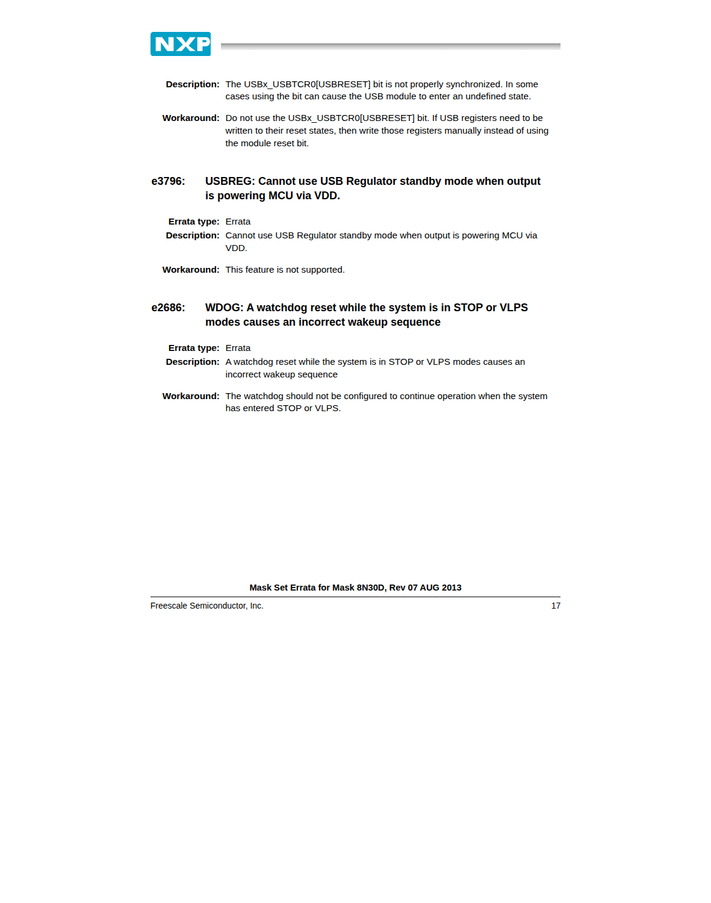Description:
The USBx_USBTCR0[USBRESET] bit is not properly synchronized. In some cases using the bit can cause the USB module to enter an undefined state.
Workaround:
Do not use the USBx_USBTCR0[USBRESET] bit. If USB registers need to be written to their reset states, then write those registers manually instead of using the module reset bit.
e3796:
USBREG: Cannot use USB Regulator standby mode when output is powering MCU via VDD.
Errata type:
Errata
Description:
Cannot use USB Regulator standby mode when output is powering MCU via VDD.
Workaround:
This feature is not supported.
e2686:
WDOG: A watchdog reset while the system is in STOP or VLPS modes causes an incorrect wakeup sequence
Errata type:
Errata
Description:
A watchdog reset while the system is in STOP or VLPS modes causes an incorrect wakeup sequence
Workaround:
The watchdog should not be configured to continue operation when the system has entered STOP or VLPS.
Mask Set Errata for Mask 8N30D, Rev 07 AUG 2013
Freescale Semiconductor, Inc. 17